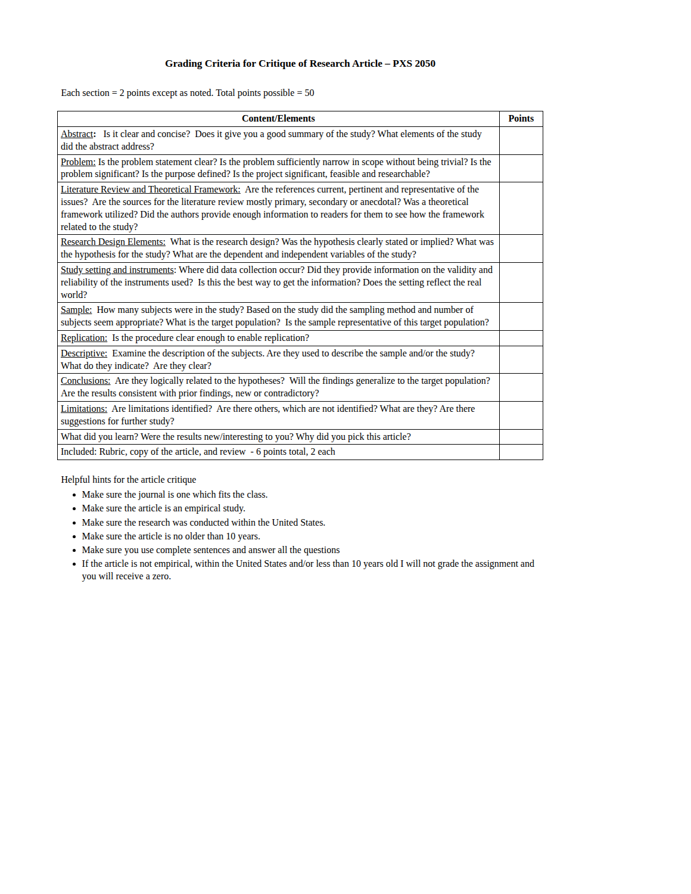Grading Criteria for Critique of Research Article – PXS 2050
Each section = 2 points except as noted. Total points possible = 50
| Content/Elements | Points |
| --- | --- |
| Abstract : Is it clear and concise? Does it give you a good summary of the study? What elements of the study did the abstract address? | |
| Problem: Is the problem statement clear? Is the problem sufficiently narrow in scope without being trivial? Is the problem significant? Is the purpose defined? Is the project significant, feasible and researchable? | |
| Literature Review and Theoretical Framework: Are the references current, pertinent and representative of the issues? Are the sources for the literature review mostly primary, secondary or anecdotal? Was a theoretical framework utilized? Did the authors provide enough information to readers for them to see how the framework related to the study? | |
| Research Design Elements: What is the research design? Was the hypothesis clearly stated or implied? What was the hypothesis for the study? What are the dependent and independent variables of the study? | |
| Study setting and instruments : Where did data collection occur? Did they provide information on the validity and reliability of the instruments used? Is this the best way to get the information? Does the setting reflect the real world? | |
| Sample: How many subjects were in the study? Based on the study did the sampling method and number of subjects seem appropriate? What is the target population? Is the sample representative of this target population? | |
| Replication: Is the procedure clear enough to enable replication? | |
| Descriptive: Examine the description of the subjects. Are they used to describe the sample and/or the study? What do they indicate? Are they clear? | |
| Conclusions: Are they logically related to the hypotheses? Will the findings generalize to the target population? Are the results consistent with prior findings, new or contradictory? | |
| Limitations: Are limitations identified? Are there others, which are not identified? What are they? Are there suggestions for further study? | |
| What did you learn? Were the results new/interesting to you? Why did you pick this article? | |
| Included: Rubric, copy of the article, and review - 6 points total, 2 each | |
Helpful hints for the article critique
Make sure the journal is one which fits the class.
Make sure the article is an empirical study.
Make sure the research was conducted within the United States.
Make sure the article is no older than 10 years.
Make sure you use complete sentences and answer all the questions
If the article is not empirical, within the United States and/or less than 10 years old I will not grade the assignment and you will receive a zero.